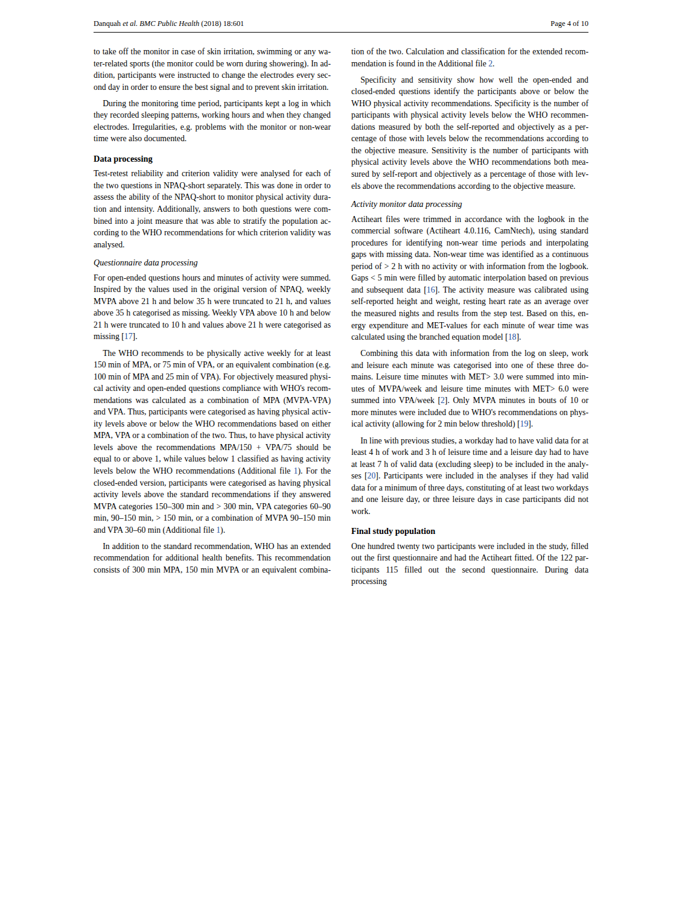Danquah et al. BMC Public Health (2018) 18:601 Page 4 of 10
to take off the monitor in case of skin irritation, swimming or any water-related sports (the monitor could be worn during showering). In addition, participants were instructed to change the electrodes every second day in order to ensure the best signal and to prevent skin irritation.
During the monitoring time period, participants kept a log in which they recorded sleeping patterns, working hours and when they changed electrodes. Irregularities, e.g. problems with the monitor or non-wear time were also documented.
Data processing
Test-retest reliability and criterion validity were analysed for each of the two questions in NPAQ-short separately. This was done in order to assess the ability of the NPAQ-short to monitor physical activity duration and intensity. Additionally, answers to both questions were combined into a joint measure that was able to stratify the population according to the WHO recommendations for which criterion validity was analysed.
Questionnaire data processing
For open-ended questions hours and minutes of activity were summed. Inspired by the values used in the original version of NPAQ, weekly MVPA above 21 h and below 35 h were truncated to 21 h, and values above 35 h categorised as missing. Weekly VPA above 10 h and below 21 h were truncated to 10 h and values above 21 h were categorised as missing [17].
The WHO recommends to be physically active weekly for at least 150 min of MPA, or 75 min of VPA, or an equivalent combination (e.g. 100 min of MPA and 25 min of VPA). For objectively measured physical activity and open-ended questions compliance with WHO's recommendations was calculated as a combination of MPA (MVPA-VPA) and VPA. Thus, participants were categorised as having physical activity levels above or below the WHO recommendations based on either MPA, VPA or a combination of the two. Thus, to have physical activity levels above the recommendations MPA/150 + VPA/75 should be equal to or above 1, while values below 1 classified as having activity levels below the WHO recommendations (Additional file 1). For the closed-ended version, participants were categorised as having physical activity levels above the standard recommendations if they answered MVPA categories 150–300 min and > 300 min, VPA categories 60–90 min, 90–150 min, > 150 min, or a combination of MVPA 90–150 min and VPA 30–60 min (Additional file 1).
In addition to the standard recommendation, WHO has an extended recommendation for additional health benefits. This recommendation consists of 300 min MPA, 150 min MVPA or an equivalent combination of the two. Calculation and classification for the extended recommendation is found in the Additional file 2.
Specificity and sensitivity show how well the open-ended and closed-ended questions identify the participants above or below the WHO physical activity recommendations. Specificity is the number of participants with physical activity levels below the WHO recommendations measured by both the self-reported and objectively as a percentage of those with levels below the recommendations according to the objective measure. Sensitivity is the number of participants with physical activity levels above the WHO recommendations both measured by self-report and objectively as a percentage of those with levels above the recommendations according to the objective measure.
Activity monitor data processing
Actiheart files were trimmed in accordance with the logbook in the commercial software (Actiheart 4.0.116, CamNtech), using standard procedures for identifying non-wear time periods and interpolating gaps with missing data. Non-wear time was identified as a continuous period of > 2 h with no activity or with information from the logbook. Gaps < 5 min were filled by automatic interpolation based on previous and subsequent data [16]. The activity measure was calibrated using self-reported height and weight, resting heart rate as an average over the measured nights and results from the step test. Based on this, energy expenditure and MET-values for each minute of wear time was calculated using the branched equation model [18].
Combining this data with information from the log on sleep, work and leisure each minute was categorised into one of these three domains. Leisure time minutes with MET> 3.0 were summed into minutes of MVPA/week and leisure time minutes with MET> 6.0 were summed into VPA/week [2]. Only MVPA minutes in bouts of 10 or more minutes were included due to WHO's recommendations on physical activity (allowing for 2 min below threshold) [19].
In line with previous studies, a workday had to have valid data for at least 4 h of work and 3 h of leisure time and a leisure day had to have at least 7 h of valid data (excluding sleep) to be included in the analyses [20]. Participants were included in the analyses if they had valid data for a minimum of three days, constituting of at least two workdays and one leisure day, or three leisure days in case participants did not work.
Final study population
One hundred twenty two participants were included in the study, filled out the first questionnaire and had the Actiheart fitted. Of the 122 participants 115 filled out the second questionnaire. During data processing